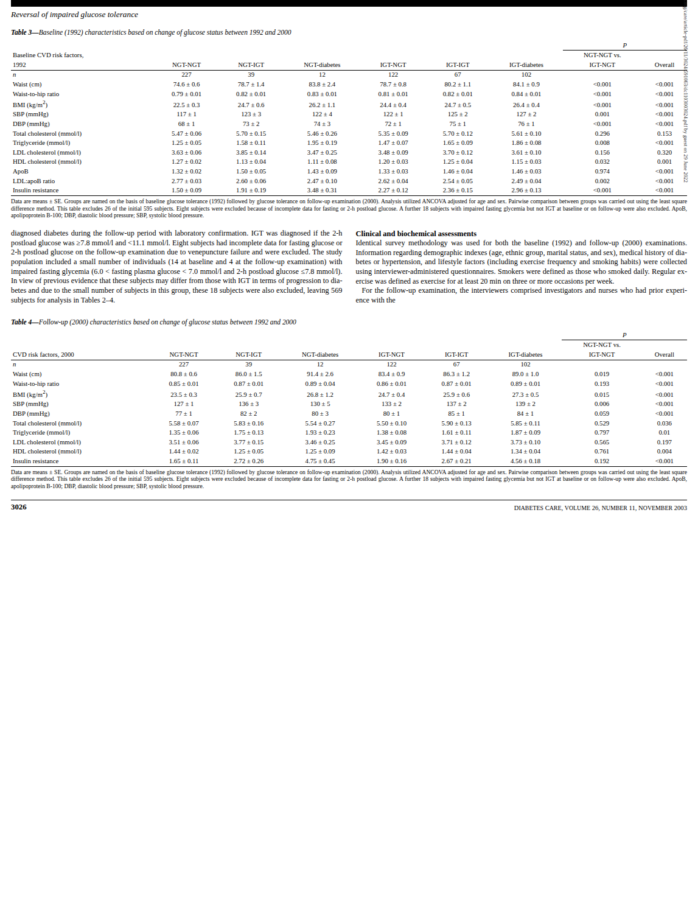Downloaded from http://diabetesjournals.org/care/article-pdf/26/11/3024/591063/dc1103003024.pdf by guest on 29 June 2022
Reversal of impaired glucose tolerance
Table 3—Baseline (1992) characteristics based on change of glucose status between 1992 and 2000
| | | P |
| Baseline CVD risk factors, | | NGT-NGT vs. | |
| 1992 | NGT-NGT | NGT-IGT | NGT-diabetes | IGT-NGT | IGT-IGT | IGT-diabetes | IGT-NGT | Overall |
| n | 227 | 39 | 12 | 122 | 67 | 102 | | |
| Waist (cm) | 74.6 ± 0.6 | 78.7 ± 1.4 | 83.8 ± 2.4 | 78.7 ± 0.8 | 80.2 ± 1.1 | 84.1 ± 0.9 | <0.001 | <0.001 |
| Waist-to-hip ratio | 0.79 ± 0.01 | 0.82 ± 0.01 | 0.83 ± 0.01 | 0.81 ± 0.01 | 0.82 ± 0.01 | 0.84 ± 0.01 | <0.001 | <0.001 |
| BMI (kg/m 2 ) | 22.5 ± 0.3 | 24.7 ± 0.6 | 26.2 ± 1.1 | 24.4 ± 0.4 | 24.7 ± 0.5 | 26.4 ± 0.4 | <0.001 | <0.001 |
| SBP (mmHg) | 117 ± 1 | 123 ± 3 | 122 ± 4 | 122 ± 1 | 125 ± 2 | 127 ± 2 | 0.001 | <0.001 |
| DBP (mmHg) | 68 ± 1 | 73 ± 2 | 74 ± 3 | 72 ± 1 | 75 ± 1 | 76 ± 1 | <0.001 | <0.001 |
| Total cholesterol (mmol/l) | 5.47 ± 0.06 | 5.70 ± 0.15 | 5.46 ± 0.26 | 5.35 ± 0.09 | 5.70 ± 0.12 | 5.61 ± 0.10 | 0.296 | 0.153 |
| Triglyceride (mmol/l) | 1.25 ± 0.05 | 1.58 ± 0.11 | 1.95 ± 0.19 | 1.47 ± 0.07 | 1.65 ± 0.09 | 1.86 ± 0.08 | 0.008 | <0.001 |
| LDL cholesterol (mmol/l) | 3.63 ± 0.06 | 3.85 ± 0.14 | 3.47 ± 0.25 | 3.48 ± 0.09 | 3.70 ± 0.12 | 3.61 ± 0.10 | 0.156 | 0.320 |
| HDL cholesterol (mmol/l) | 1.27 ± 0.02 | 1.13 ± 0.04 | 1.11 ± 0.08 | 1.20 ± 0.03 | 1.25 ± 0.04 | 1.15 ± 0.03 | 0.032 | 0.001 |
| ApoB | 1.32 ± 0.02 | 1.50 ± 0.05 | 1.43 ± 0.09 | 1.33 ± 0.03 | 1.46 ± 0.04 | 1.46 ± 0.03 | 0.974 | <0.001 |
| LDL:apoB ratio | 2.77 ± 0.03 | 2.60 ± 0.06 | 2.47 ± 0.10 | 2.62 ± 0.04 | 2.54 ± 0.05 | 2.49 ± 0.04 | 0.002 | <0.001 |
| Insulin resistance | 1.50 ± 0.09 | 1.91 ± 0.19 | 3.48 ± 0.31 | 2.27 ± 0.12 | 2.36 ± 0.15 | 2.96 ± 0.13 | <0.001 | <0.001 |
Data are means ± SE. Groups are named on the basis of baseline glucose tolerance (1992) followed by glucose tolerance on follow-up examination (2000). Analysis utilized ANCOVA adjusted for age and sex. Pairwise comparison between groups was carried out using the least square difference method. This table excludes 26 of the initial 595 subjects. Eight subjects were excluded because of incomplete data for fasting or 2-h postload glucose. A further 18 subjects with impaired fasting glycemia but not IGT at baseline or on follow-up were also excluded. ApoB, apolipoprotein B-100; DBP, diastolic blood pressure; SBP, systolic blood pressure.
diagnosed diabetes during the follow-up period with laboratory confirmation. IGT was diagnosed if the 2-h postload glucose was ≥7.8 mmol/l and <11.1 mmol/l. Eight subjects had incomplete data for fasting glucose or 2-h postload glucose on the follow-up examination due to venepuncture failure and were excluded. The study population included a small number of individuals (14 at baseline and 4 at the follow-up examination) with impaired fasting glycemia (6.0 < fasting plasma glucose < 7.0 mmol/l and 2-h postload glucose ≤7.8 mmol/l). In view of previous evidence that these subjects may differ from those with IGT in terms of progression to diabetes and due to the small number of subjects in this group, these 18 subjects were also excluded, leaving 569 subjects for analysis in Tables 2–4.
Clinical and biochemical assessments
Identical survey methodology was used for both the baseline (1992) and follow-up (2000) examinations. Information regarding demographic indexes (age, ethnic group, marital status, and sex), medical history of diabetes or hypertension, and lifestyle factors (including exercise frequency and smoking habits) were collected using interviewer-administered questionnaires. Smokers were defined as those who smoked daily. Regular exercise was defined as exercise for at least 20 min on three or more occasions per week.
For the follow-up examination, the interviewers comprised investigators and nurses who had prior experience with the
Table 4—Follow-up (2000) characteristics based on change of glucose status between 1992 and 2000
| | | P |
| | | NGT-NGT vs. | |
| CVD risk factors, 2000 | NGT-NGT | NGT-IGT | NGT-diabetes | IGT-NGT | IGT-IGT | IGT-diabetes | IGT-NGT | Overall |
| n | 227 | 39 | 12 | 122 | 67 | 102 | | |
| Waist (cm) | 80.8 ± 0.6 | 86.0 ± 1.5 | 91.4 ± 2.6 | 83.4 ± 0.9 | 86.3 ± 1.2 | 89.0 ± 1.0 | 0.019 | <0.001 |
| Waist-to-hip ratio | 0.85 ± 0.01 | 0.87 ± 0.01 | 0.89 ± 0.04 | 0.86 ± 0.01 | 0.87 ± 0.01 | 0.89 ± 0.01 | 0.193 | <0.001 |
| BMI (kg/m 2 ) | 23.5 ± 0.3 | 25.9 ± 0.7 | 26.8 ± 1.2 | 24.7 ± 0.4 | 25.9 ± 0.6 | 27.3 ± 0.5 | 0.015 | <0.001 |
| SBP (mmHg) | 127 ± 1 | 136 ± 3 | 130 ± 5 | 133 ± 2 | 137 ± 2 | 139 ± 2 | 0.006 | <0.001 |
| DBP (mmHg) | 77 ± 1 | 82 ± 2 | 80 ± 3 | 80 ± 1 | 85 ± 1 | 84 ± 1 | 0.059 | <0.001 |
| Total cholesterol (mmol/l) | 5.58 ± 0.07 | 5.83 ± 0.16 | 5.54 ± 0.27 | 5.50 ± 0.10 | 5.90 ± 0.13 | 5.85 ± 0.11 | 0.529 | 0.036 |
| Triglyceride (mmol/l) | 1.35 ± 0.06 | 1.75 ± 0.13 | 1.93 ± 0.23 | 1.38 ± 0.08 | 1.61 ± 0.11 | 1.87 ± 0.09 | 0.797 | 0.01 |
| LDL cholesterol (mmol/l) | 3.51 ± 0.06 | 3.77 ± 0.15 | 3.46 ± 0.25 | 3.45 ± 0.09 | 3.71 ± 0.12 | 3.73 ± 0.10 | 0.565 | 0.197 |
| HDL cholesterol (mmol/l) | 1.44 ± 0.02 | 1.25 ± 0.05 | 1.25 ± 0.09 | 1.42 ± 0.03 | 1.44 ± 0.04 | 1.34 ± 0.04 | 0.761 | 0.004 |
| Insulin resistance | 1.65 ± 0.11 | 2.72 ± 0.26 | 4.75 ± 0.45 | 1.90 ± 0.16 | 2.67 ± 0.21 | 4.56 ± 0.18 | 0.192 | <0.001 |
Data are means ± SE. Groups are named on the basis of baseline glucose tolerance (1992) followed by glucose tolerance on follow-up examination (2000). Analysis utilized ANCOVA adjusted for age and sex. Pairwise comparison between groups was carried out using the least square difference method. This table excludes 26 of the initial 595 subjects. Eight subjects were excluded because of incomplete data for fasting or 2-h postload glucose. A further 18 subjects with impaired fasting glycemia but not IGT at baseline or on follow-up were also excluded. ApoB, apolipoprotein B-100; DBP, diastolic blood pressure; SBP, systolic blood pressure.
3026
DIABETES CARE, VOLUME 26, NUMBER 11, NOVEMBER 2003